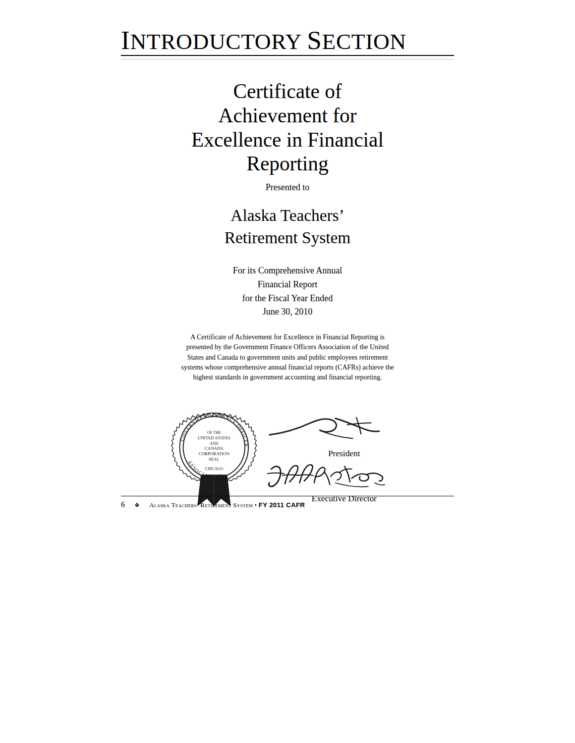INTRODUCTORY SECTION
Certificate of Achievement for Excellence in Financial Reporting
Presented to
Alaska Teachers’
Retirement System
For its Comprehensive Annual
Financial Report
for the Fiscal Year Ended
June 30, 2010
A Certificate of Achievement for Excellence in Financial Reporting is presented by the Government Finance Officers Association of the United States and Canada to government units and public employees retirement systems whose comprehensive annual financial reports (CAFRs) achieve the highest standards in government accounting and financial reporting.
GFOA Corporate Seal GOVERNMENT FINANCE OFFICERS ASSOCIATION OF THE UNITED STATES AND CANADA CORPORATION SEAL CHICAGO
President signature
President
Jeffrey R. Esser signature
Executive Director
6❖Alaska Teachers’ Retirement System • FY 2011 CAFR